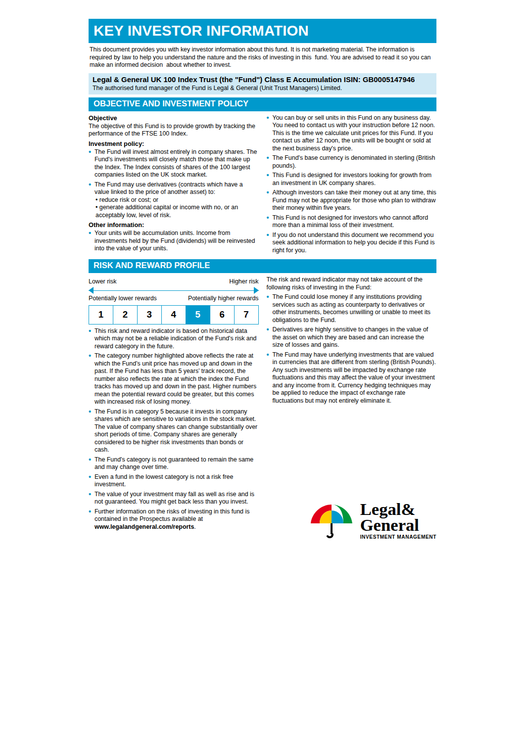KEY INVESTOR INFORMATION
This document provides you with key investor information about this fund. It is not marketing material. The information is required by law to help you understand the nature and the risks of investing in this fund. You are advised to read it so you can make an informed decision about whether to invest.
Legal & General UK 100 Index Trust (the "Fund") Class E Accumulation ISIN: GB0005147946
The authorised fund manager of the Fund is Legal & General (Unit Trust Managers) Limited.
OBJECTIVE AND INVESTMENT POLICY
Objective
The objective of this Fund is to provide growth by tracking the performance of the FTSE 100 Index.
Investment policy:
The Fund will invest almost entirely in company shares. The Fund's investments will closely match those that make up the Index. The Index consists of shares of the 100 largest companies listed on the UK stock market.
The Fund may use derivatives (contracts which have a value linked to the price of another asset) to: • reduce risk or cost; or • generate additional capital or income with no, or an acceptably low, level of risk.
Other information:
Your units will be accumulation units. Income from investments held by the Fund (dividends) will be reinvested into the value of your units.
You can buy or sell units in this Fund on any business day. You need to contact us with your instruction before 12 noon. This is the time we calculate unit prices for this Fund. If you contact us after 12 noon, the units will be bought or sold at the next business day's price.
The Fund's base currency is denominated in sterling (British pounds).
This Fund is designed for investors looking for growth from an investment in UK company shares.
Although investors can take their money out at any time, this Fund may not be appropriate for those who plan to withdraw their money within five years.
This Fund is not designed for investors who cannot afford more than a minimal loss of their investment.
If you do not understand this document we recommend you seek additional information to help you decide if this Fund is right for you.
RISK AND REWARD PROFILE
Lower risk Higher risk
Potentially lower rewards Potentially higher rewards
| 1 | 2 | 3 | 4 | 5 | 6 | 7 |
This risk and reward indicator is based on historical data which may not be a reliable indication of the Fund's risk and reward category in the future.
The category number highlighted above reflects the rate at which the Fund’s unit price has moved up and down in the past. If the Fund has less than 5 years’ track record, the number also reflects the rate at which the index the Fund tracks has moved up and down in the past. Higher numbers mean the potential reward could be greater, but this comes with increased risk of losing money.
The Fund is in category 5 because it invests in company shares which are sensitive to variations in the stock market. The value of company shares can change substantially over short periods of time. Company shares are generally considered to be higher risk investments than bonds or cash.
The Fund's category is not guaranteed to remain the same and may change over time.
Even a fund in the lowest category is not a risk free investment.
The value of your investment may fall as well as rise and is not guaranteed. You might get back less than you invest.
Further information on the risks of investing in this fund is contained in the Prospectus available at www.legalandgeneral.com/reports.
The risk and reward indicator may not take account of the following risks of investing in the Fund:
The Fund could lose money if any institutions providing services such as acting as counterparty to derivatives or other instruments, becomes unwilling or unable to meet its obligations to the Fund.
Derivatives are highly sensitive to changes in the value of the asset on which they are based and can increase the size of losses and gains.
The Fund may have underlying investments that are valued in currencies that are different from sterling (British Pounds). Any such investments will be impacted by exchange rate fluctuations and this may affect the value of your investment and any income from it. Currency hedging techniques may be applied to reduce the impact of exchange rate fluctuations but may not entirely eliminate it.
Legal&
General
INVESTMENT MANAGEMENT